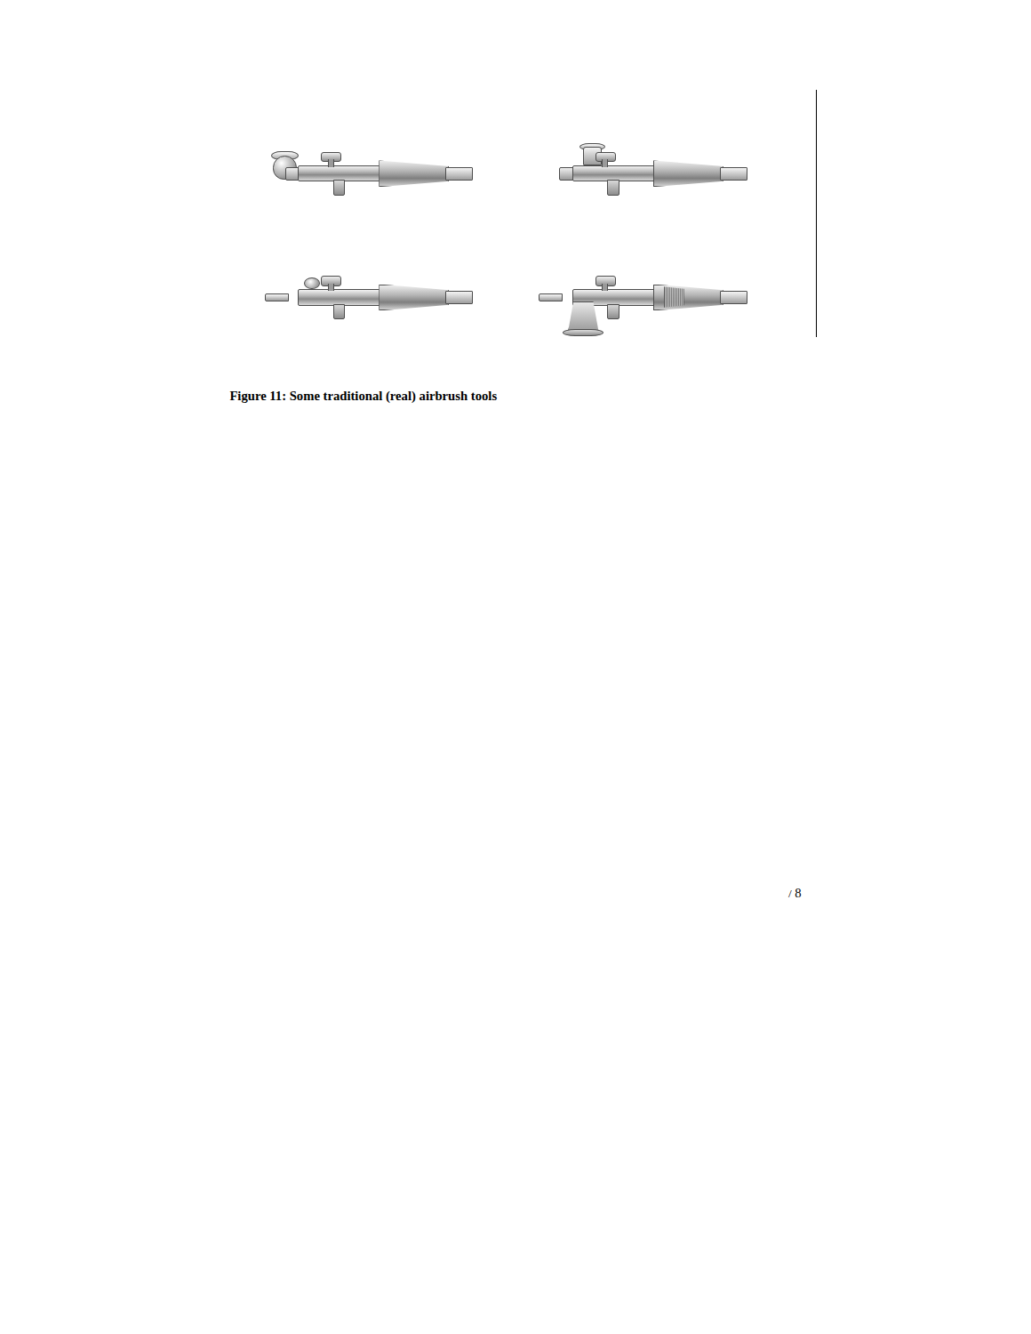Figure 11: Some traditional (real) airbrush tools
/ 8